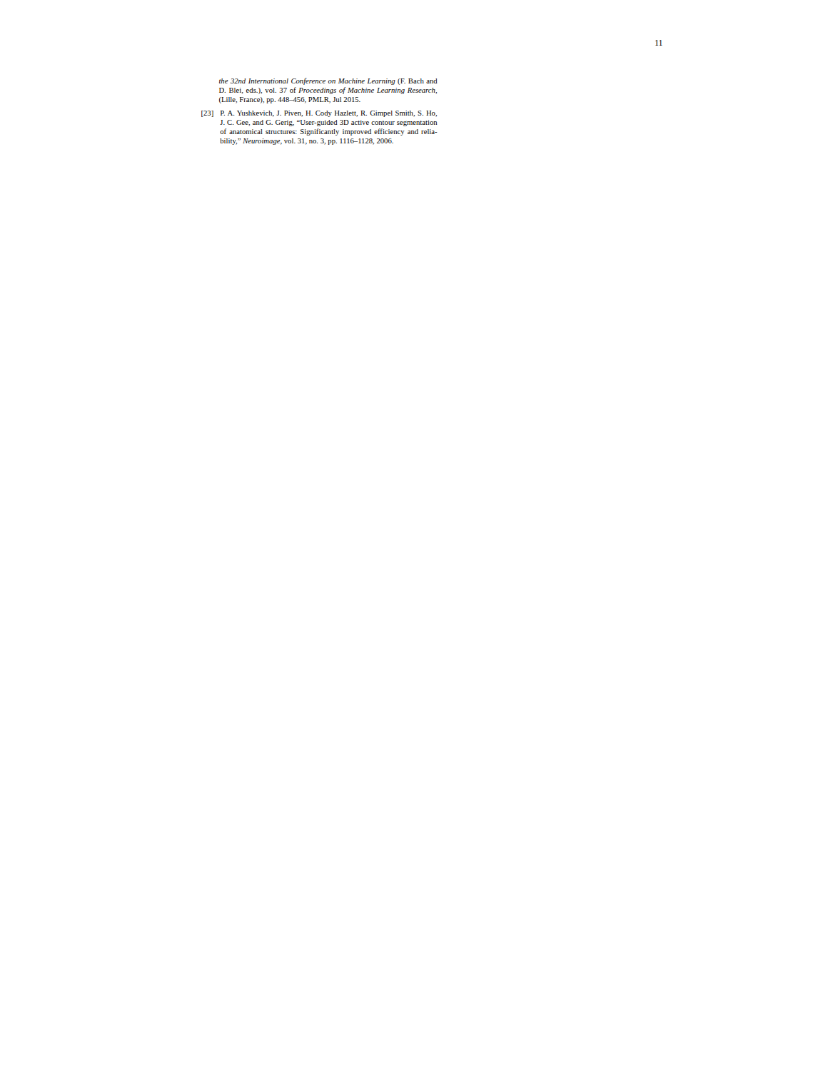11
the 32nd International Conference on Machine Learning (F. Bach and D. Blei, eds.), vol. 37 of Proceedings of Machine Learning Research, (Lille, France), pp. 448–456, PMLR, Jul 2015.
[23]
P. A. Yushkevich, J. Piven, H. Cody Hazlett, R. Gimpel Smith, S. Ho, J. C. Gee, and G. Gerig, “User-guided 3D active contour segmentation of anatomical structures: Significantly improved efficiency and reliability,” Neuroimage, vol. 31, no. 3, pp. 1116–1128, 2006.